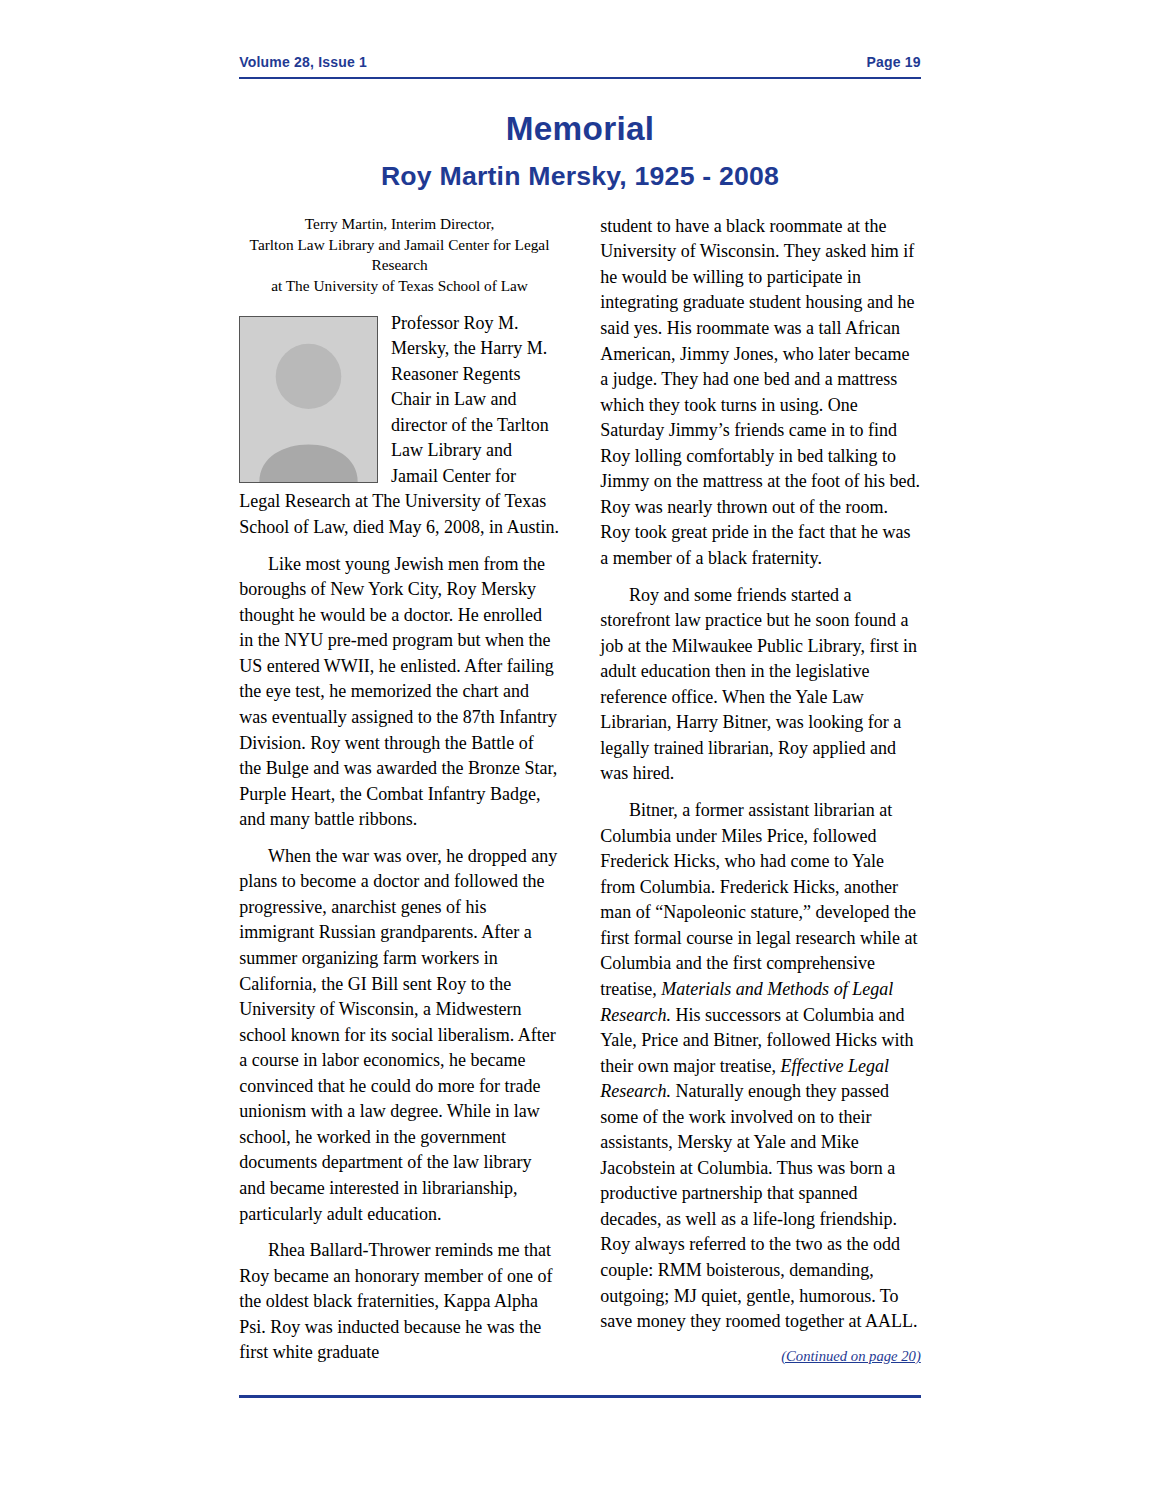Volume 28, Issue 1
Page 19
Memorial
Roy Martin Mersky, 1925 - 2008
Terry Martin, Interim Director,
Tarlton Law Library and Jamail Center for Legal Research
at The University of Texas School of Law
Professor Roy M. Mersky, the Harry M. Reasoner Regents Chair in Law and director of the Tarlton Law Library and Jamail Center for Legal Research at The University of Texas School of Law, died May 6, 2008, in Austin.
Like most young Jewish men from the boroughs of New York City, Roy Mersky thought he would be a doctor. He enrolled in the NYU pre-med program but when the US entered WWII, he enlisted. After failing the eye test, he memorized the chart and was eventually assigned to the 87th Infantry Division. Roy went through the Battle of the Bulge and was awarded the Bronze Star, Purple Heart, the Combat Infantry Badge, and many battle ribbons.
When the war was over, he dropped any plans to become a doctor and followed the progressive, anarchist genes of his immigrant Russian grandparents. After a summer organizing farm workers in California, the GI Bill sent Roy to the University of Wisconsin, a Midwestern school known for its social liberalism. After a course in labor economics, he became convinced that he could do more for trade unionism with a law degree. While in law school, he worked in the government documents department of the law library and became interested in librarianship, particularly adult education.
Rhea Ballard-Thrower reminds me that Roy became an honorary member of one of the oldest black fraternities, Kappa Alpha Psi. Roy was inducted because he was the first white graduate
student to have a black roommate at the University of Wisconsin. They asked him if he would be willing to participate in integrating graduate student housing and he said yes. His roommate was a tall African American, Jimmy Jones, who later became a judge. They had one bed and a mattress which they took turns in using. One Saturday Jimmy’s friends came in to find Roy lolling comfortably in bed talking to Jimmy on the mattress at the foot of his bed. Roy was nearly thrown out of the room. Roy took great pride in the fact that he was a member of a black fraternity.
Roy and some friends started a storefront law practice but he soon found a job at the Milwaukee Public Library, first in adult education then in the legislative reference office. When the Yale Law Librarian, Harry Bitner, was looking for a legally trained librarian, Roy applied and was hired.
Bitner, a former assistant librarian at Columbia under Miles Price, followed Frederick Hicks, who had come to Yale from Columbia. Frederick Hicks, another man of “Napoleonic stature,” developed the first formal course in legal research while at Columbia and the first comprehensive treatise, Materials and Methods of Legal Research. His successors at Columbia and Yale, Price and Bitner, followed Hicks with their own major treatise, Effective Legal Research. Naturally enough they passed some of the work involved on to their assistants, Mersky at Yale and Mike Jacobstein at Columbia. Thus was born a productive partnership that spanned decades, as well as a life-long friendship. Roy always referred to the two as the odd couple: RMM boisterous, demanding, outgoing; MJ quiet, gentle, humorous. To save money they roomed together at AALL.
(Continued on page 20)